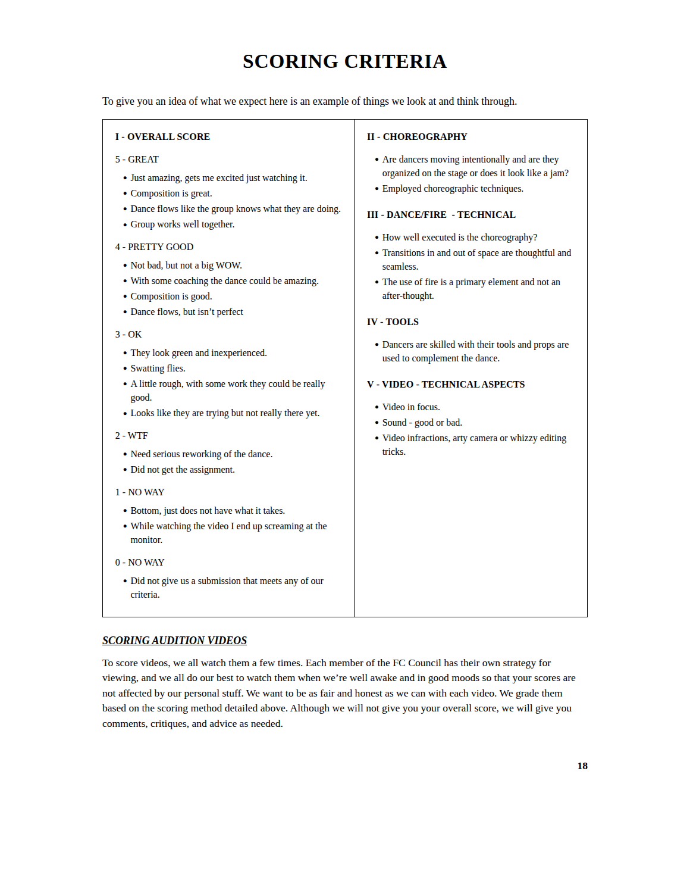SCORING CRITERIA
To give you an idea of what we expect here is an example of things we look at and think through.
I - OVERALL SCORE
5 - GREAT
Just amazing, gets me excited just watching it.
Composition is great.
Dance flows like the group knows what they are doing.
Group works well together.
4 - PRETTY GOOD
Not bad, but not a big WOW.
With some coaching the dance could be amazing.
Composition is good.
Dance flows, but isn’t perfect
3 - OK
They look green and inexperienced.
Swatting flies.
A little rough, with some work they could be really good.
Looks like they are trying but not really there yet.
2 - WTF
Need serious reworking of the dance.
Did not get the assignment.
1 - NO WAY
Bottom, just does not have what it takes.
While watching the video I end up screaming at the monitor.
0 - NO WAY
Did not give us a submission that meets any of our criteria.
II - CHOREOGRAPHY
Are dancers moving intentionally and are they organized on the stage or does it look like a jam?
Employed choreographic techniques.
III - DANCE/FIRE - TECHNICAL
How well executed is the choreography?
Transitions in and out of space are thoughtful and seamless.
The use of fire is a primary element and not an after-thought.
IV - TOOLS
Dancers are skilled with their tools and props are used to complement the dance.
V - VIDEO - TECHNICAL ASPECTS
Video in focus.
Sound - good or bad.
Video infractions, arty camera or whizzy editing tricks.
SCORING AUDITION VIDEOS
To score videos, we all watch them a few times. Each member of the FC Council has their own strategy for viewing, and we all do our best to watch them when we’re well awake and in good moods so that your scores are not affected by our personal stuff. We want to be as fair and honest as we can with each video. We grade them based on the scoring method detailed above. Although we will not give you your overall score, we will give you comments, critiques, and advice as needed.
18